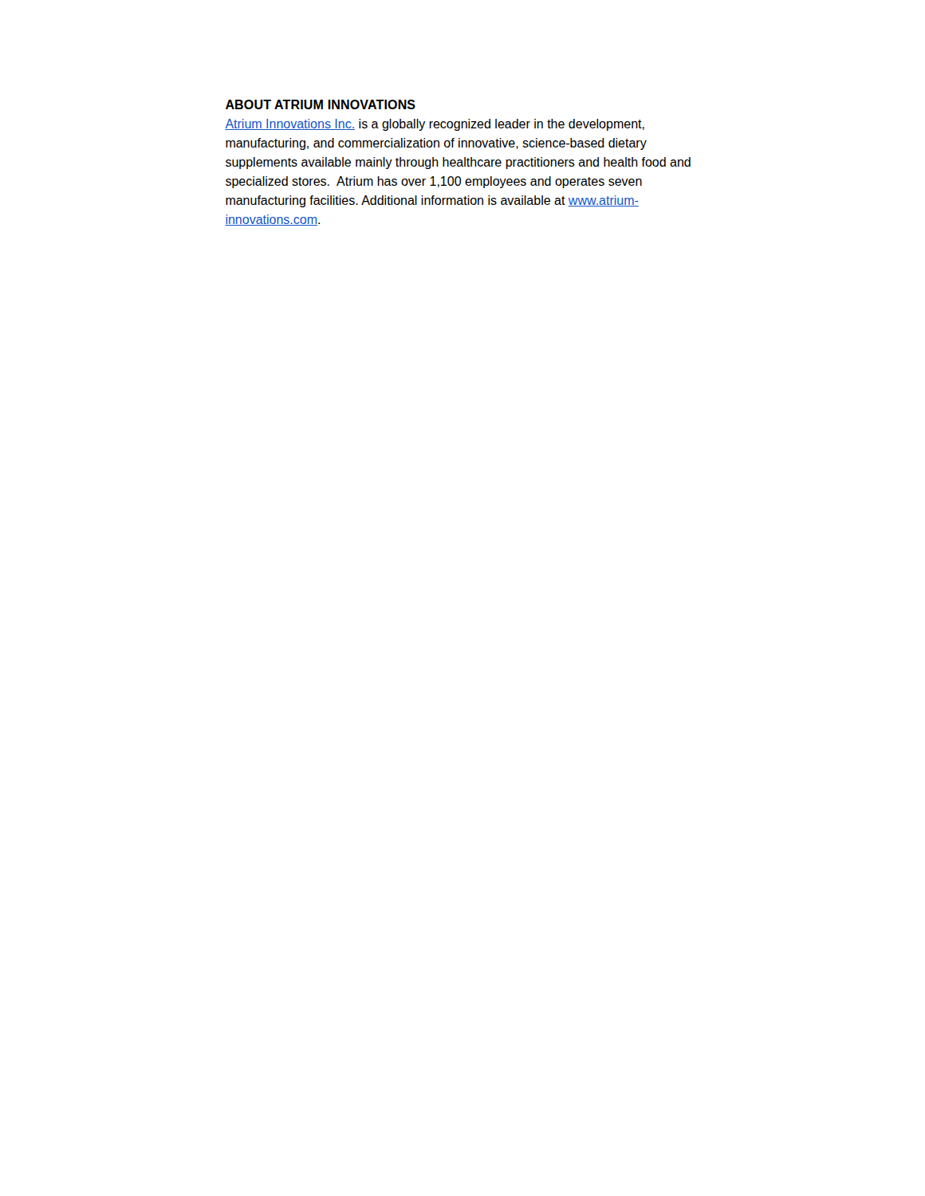ABOUT ATRIUM INNOVATIONS
Atrium Innovations Inc. is a globally recognized leader in the development, manufacturing, and commercialization of innovative, science-based dietary supplements available mainly through healthcare practitioners and health food and specialized stores. Atrium has over 1,100 employees and operates seven manufacturing facilities. Additional information is available at www.atrium-innovations.com.